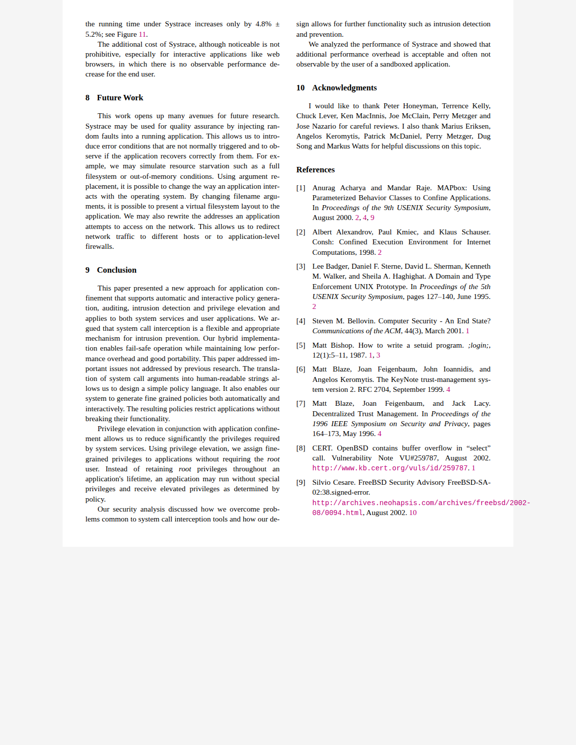the running time under Systrace increases only by 4.8% ± 5.2%; see Figure 11.
The additional cost of Systrace, although noticeable is not prohibitive, especially for interactive applications like web browsers, in which there is no observable performance decrease for the end user.
8 Future Work
This work opens up many avenues for future research. Systrace may be used for quality assurance by injecting random faults into a running application. This allows us to introduce error conditions that are not normally triggered and to observe if the application recovers correctly from them. For example, we may simulate resource starvation such as a full filesystem or out-of-memory conditions. Using argument replacement, it is possible to change the way an application interacts with the operating system. By changing filename arguments, it is possible to present a virtual filesystem layout to the application. We may also rewrite the addresses an application attempts to access on the network. This allows us to redirect network traffic to different hosts or to application-level firewalls.
9 Conclusion
This paper presented a new approach for application confinement that supports automatic and interactive policy generation, auditing, intrusion detection and privilege elevation and applies to both system services and user applications. We argued that system call interception is a flexible and appropriate mechanism for intrusion prevention. Our hybrid implementation enables fail-safe operation while maintaining low performance overhead and good portability. This paper addressed important issues not addressed by previous research. The translation of system call arguments into human-readable strings allows us to design a simple policy language. It also enables our system to generate fine grained policies both automatically and interactively. The resulting policies restrict applications without breaking their functionality.
Privilege elevation in conjunction with application confinement allows us to reduce significantly the privileges required by system services. Using privilege elevation, we assign fine-grained privileges to applications without requiring the root user. Instead of retaining root privileges throughout an application's lifetime, an application may run without special privileges and receive elevated privileges as determined by policy.
Our security analysis discussed how we overcome problems common to system call interception tools and how our design allows for further functionality such as intrusion detection and prevention.
We analyzed the performance of Systrace and showed that additional performance overhead is acceptable and often not observable by the user of a sandboxed application.
10 Acknowledgments
I would like to thank Peter Honeyman, Terrence Kelly, Chuck Lever, Ken MacInnis, Joe McClain, Perry Metzger and Jose Nazario for careful reviews. I also thank Marius Eriksen, Angelos Keromytis, Patrick McDaniel, Perry Metzger, Dug Song and Markus Watts for helpful discussions on this topic.
References
Anurag Acharya and Mandar Raje. MAPbox: Using Parameterized Behavior Classes to Confine Applications. In Proceedings of the 9th USENIX Security Symposium, August 2000. 2, 4, 9
Albert Alexandrov, Paul Kmiec, and Klaus Schauser. Consh: Confined Execution Environment for Internet Computations, 1998. 2
Lee Badger, Daniel F. Sterne, David L. Sherman, Kenneth M. Walker, and Sheila A. Haghighat. A Domain and Type Enforcement UNIX Prototype. In Proceedings of the 5th USENIX Security Symposium, pages 127–140, June 1995. 2
Steven M. Bellovin. Computer Security - An End State? Communications of the ACM, 44(3), March 2001. 1
Matt Bishop. How to write a setuid program. ;login;, 12(1):5–11, 1987. 1, 3
Matt Blaze, Joan Feigenbaum, John Ioannidis, and Angelos Keromytis. The KeyNote trust-management system version 2. RFC 2704, September 1999. 4
Matt Blaze, Joan Feigenbaum, and Jack Lacy. Decentralized Trust Management. In Proceedings of the 1996 IEEE Symposium on Security and Privacy, pages 164–173, May 1996. 4
CERT. OpenBSD contains buffer overflow in “select” call. Vulnerability Note VU#259787, August 2002. http://www.kb.cert.org/vuls/id/259787. 1
Silvio Cesare. FreeBSD Security Advisory FreeBSD-SA-02:38.signed-error. http://archives.neohapsis.com/archives/freebsd/2002-08/0094.html, August 2002. 10